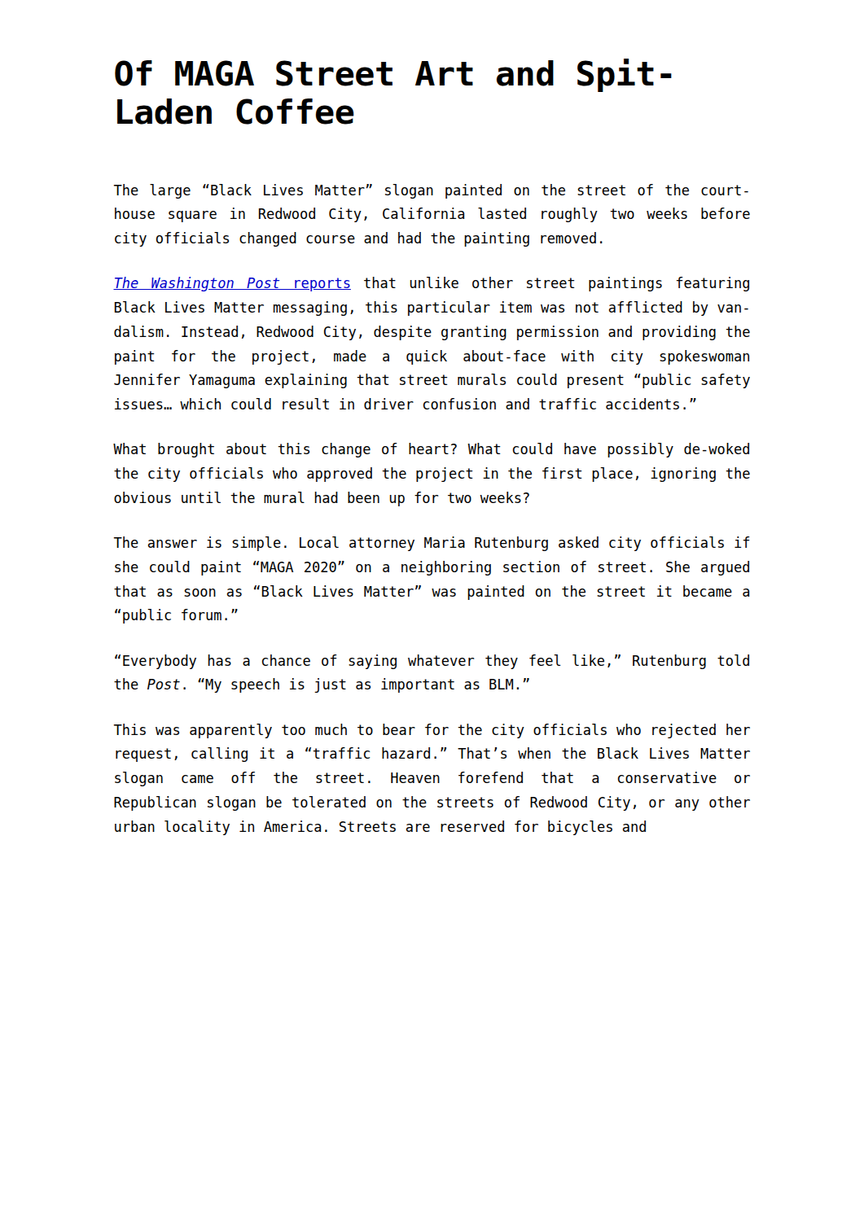Of MAGA Street Art and Spit-Laden Coffee
The large “Black Lives Matter” slogan painted on the street of the courthouse square in Redwood City, California lasted roughly two weeks before city officials changed course and had the painting removed.
The Washington Post reports that unlike other street paintings featuring Black Lives Matter messaging, this particular item was not afflicted by vandalism. Instead, Redwood City, despite granting permission and providing the paint for the project, made a quick about-face with city spokeswoman Jennifer Yamaguma explaining that street murals could present “public safety issues… which could result in driver confusion and traffic accidents.”
What brought about this change of heart? What could have possibly de-woked the city officials who approved the project in the first place, ignoring the obvious until the mural had been up for two weeks?
The answer is simple. Local attorney Maria Rutenburg asked city officials if she could paint “MAGA 2020” on a neighboring section of street. She argued that as soon as “Black Lives Matter” was painted on the street it became a “public forum.”
“Everybody has a chance of saying whatever they feel like,” Rutenburg told the Post. “My speech is just as important as BLM.”
This was apparently too much to bear for the city officials who rejected her request, calling it a “traffic hazard.” That’s when the Black Lives Matter slogan came off the street. Heaven forefend that a conservative or Republican slogan be tolerated on the streets of Redwood City, or any other urban locality in America. Streets are reserved for bicycles and